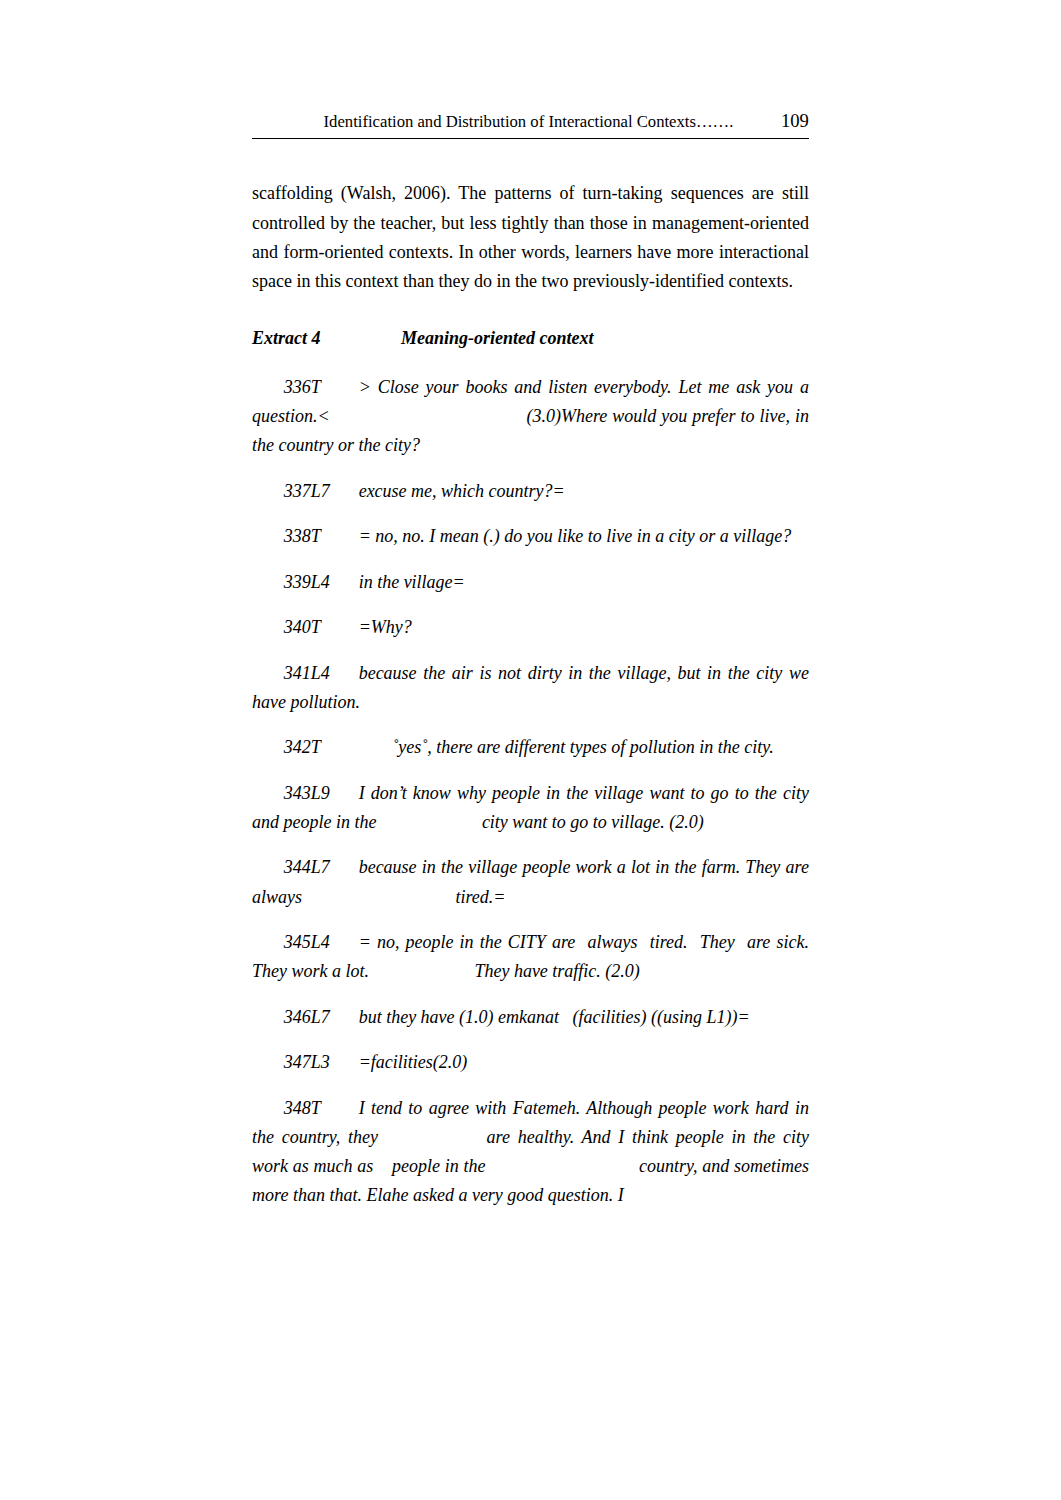Identification and Distribution of Interactional Contexts…….
109
scaffolding (Walsh, 2006). The patterns of turn-taking sequences are still controlled by the teacher, but less tightly than those in management-oriented and form-oriented contexts. In other words, learners have more interactional space in this context than they do in the two previously-identified contexts.
Extract 4 Meaning-oriented context
336T> Close your books and listen everybody. Let me ask you a question.< (3.0)Where would you prefer to live, in the country or the city?
337L7excuse me, which country?=
338T= no, no. I mean (.) do you like to live in a city or a village?
339L4in the village=
340T=Why?
341L4because the air is not dirty in the village, but in the city we have pollution.
342T ˚yes˚, there are different types of pollution in the city.
343L9 I don’t know why people in the village want to go to the city and people in the city want to go to village. (2.0)
344L7because in the village people work a lot in the farm. They are always tired.=
345L4= no, people in the CITY are always tired. They are sick. They work a lot. They have traffic. (2.0)
346L7but they have (1.0) emkanat (facilities) ((using L1))=
347L3=facilities(2.0)
348TI tend to agree with Fatemeh. Although people work hard in the country, they are healthy. And I think people in the city work as much as people in the country, and sometimes more than that. Elahe asked a very good question. I